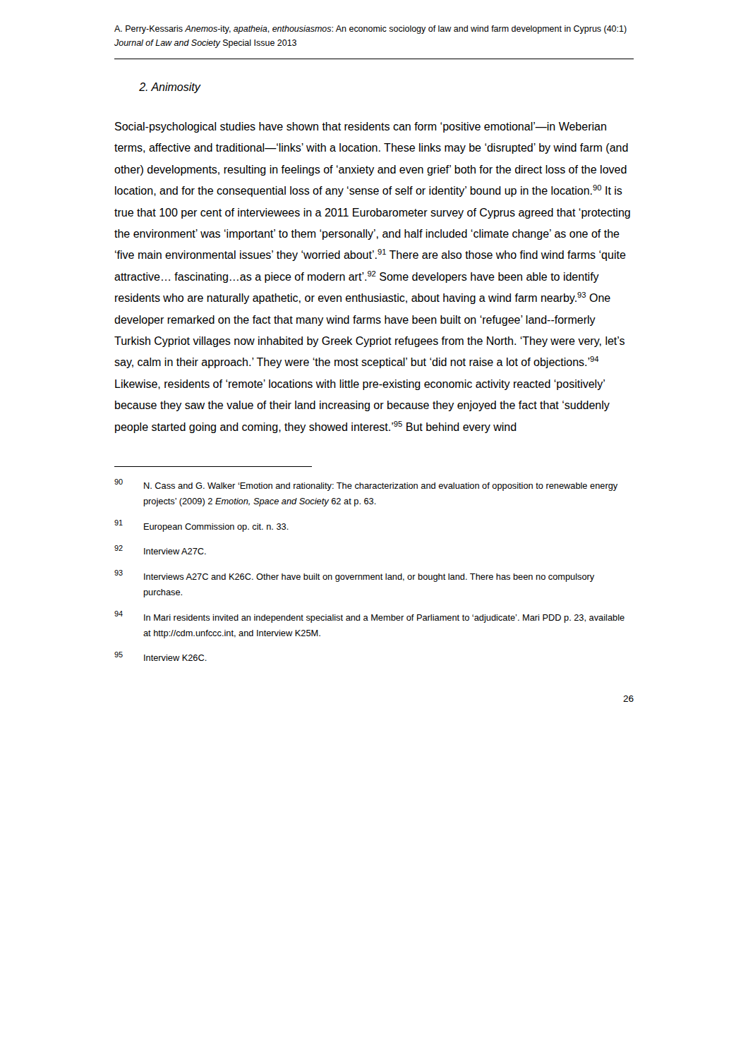A. Perry-Kessaris Anemos-ity, apatheia, enthousiasmos: An economic sociology of law and wind farm development in Cyprus (40:1) Journal of Law and Society Special Issue 2013
2. Animosity
Social-psychological studies have shown that residents can form ‘positive emotional’—in Weberian terms, affective and traditional—‘links’ with a location. These links may be ‘disrupted’ by wind farm (and other) developments, resulting in feelings of ‘anxiety and even grief’ both for the direct loss of the loved location, and for the consequential loss of any ‘sense of self or identity’ bound up in the location.90 It is true that 100 per cent of interviewees in a 2011 Eurobarometer survey of Cyprus agreed that ‘protecting the environment’ was ‘important’ to them ‘personally’, and half included ‘climate change’ as one of the ‘five main environmental issues’ they ‘worried about’.91 There are also those who find wind farms ‘quite attractive… fascinating…as a piece of modern art’.92 Some developers have been able to identify residents who are naturally apathetic, or even enthusiastic, about having a wind farm nearby.93 One developer remarked on the fact that many wind farms have been built on ‘refugee’ land--formerly Turkish Cypriot villages now inhabited by Greek Cypriot refugees from the North. ‘They were very, let’s say, calm in their approach.’ They were ‘the most sceptical’ but ‘did not raise a lot of objections.’94 Likewise, residents of ‘remote’ locations with little pre-existing economic activity reacted ‘positively’ because they saw the value of their land increasing or because they enjoyed the fact that ‘suddenly people started going and coming, they showed interest.’95 But behind every wind
90 N. Cass and G. Walker ‘Emotion and rationality: The characterization and evaluation of opposition to renewable energy projects’ (2009) 2 Emotion, Space and Society 62 at p. 63.
91 European Commission op. cit. n. 33.
92 Interview A27C.
93 Interviews A27C and K26C. Other have built on government land, or bought land. There has been no compulsory purchase.
94 In Mari residents invited an independent specialist and a Member of Parliament to ‘adjudicate’. Mari PDD p. 23, available at http://cdm.unfccc.int, and Interview K25M.
95 Interview K26C.
26